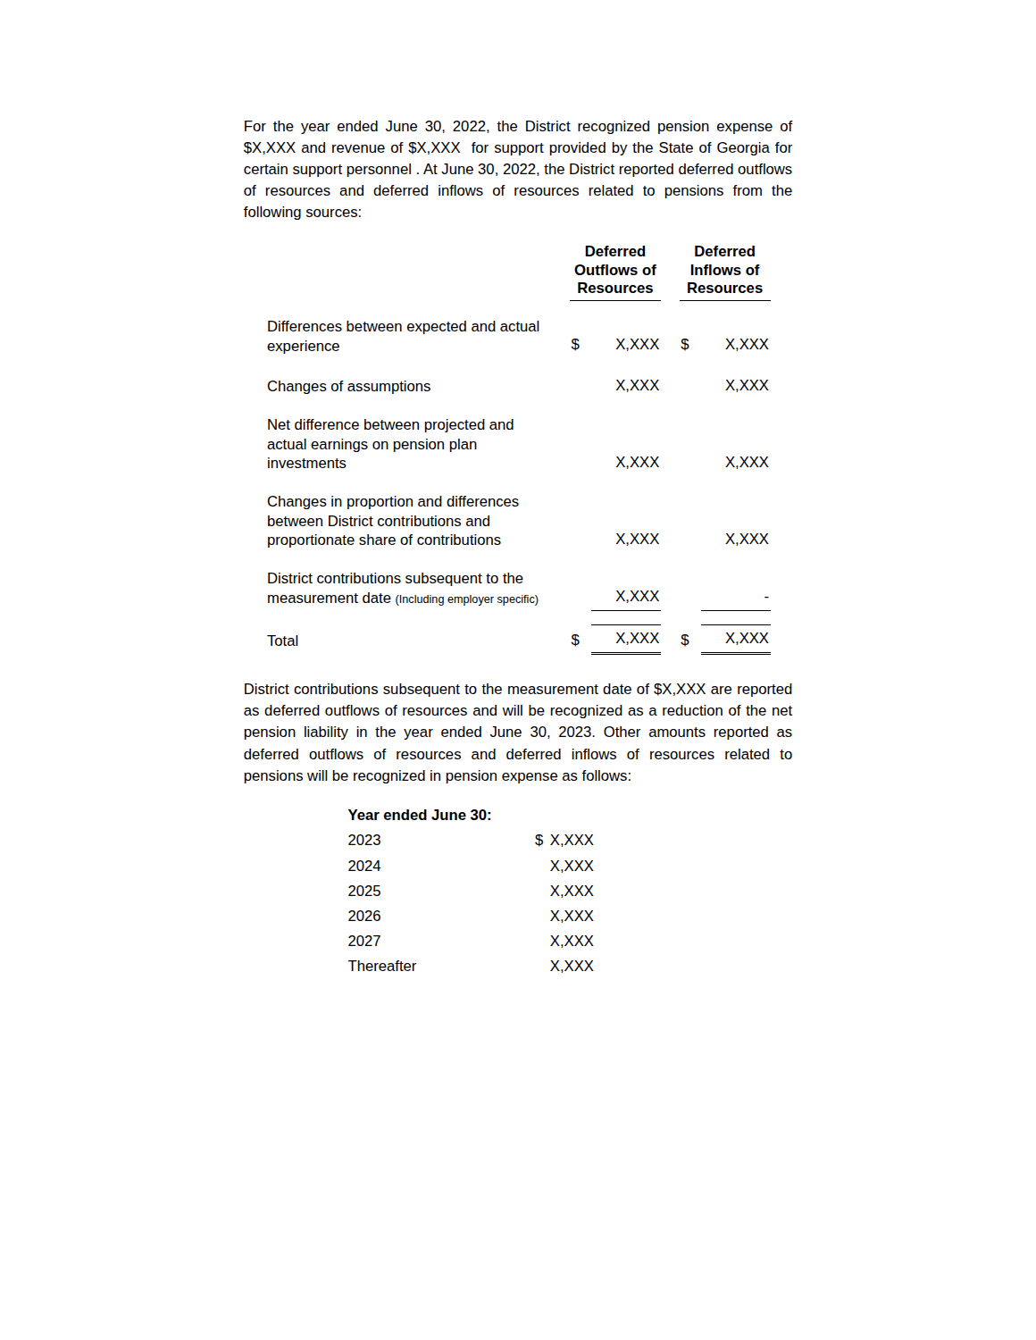For the year ended June 30, 2022, the District recognized pension expense of $X,XXX and revenue of $X,XXX for support provided by the State of Georgia for certain support personnel . At June 30, 2022, the District reported deferred outflows of resources and deferred inflows of resources related to pensions from the following sources:
| | | Deferred Outflows of Resources | | Deferred Inflows of Resources |
| --- | --- | --- | --- | --- |
| Differences between expected and actual experience | | $ | X,XXX | | $ | X,XXX |
| Changes of assumptions | | | X,XXX | | | X,XXX |
| Net difference between projected and actual earnings on pension plan investments | | | X,XXX | | | X,XXX |
| Changes in proportion and differences between District contributions and proportionate share of contributions | | | X,XXX | | | X,XXX |
| District contributions subsequent to the measurement date (Including employer specific) | | | X,XXX | | | - |
| Total | | $ | X,XXX | | $ | X,XXX |
District contributions subsequent to the measurement date of $X,XXX are reported as deferred outflows of resources and will be recognized as a reduction of the net pension liability in the year ended June 30, 2023. Other amounts reported as deferred outflows of resources and deferred inflows of resources related to pensions will be recognized in pension expense as follows:
| Year ended June 30: | | |
| 2023 | $ | X,XXX |
| 2024 | | X,XXX |
| 2025 | | X,XXX |
| 2026 | | X,XXX |
| 2027 | | X,XXX |
| Thereafter | | X,XXX |